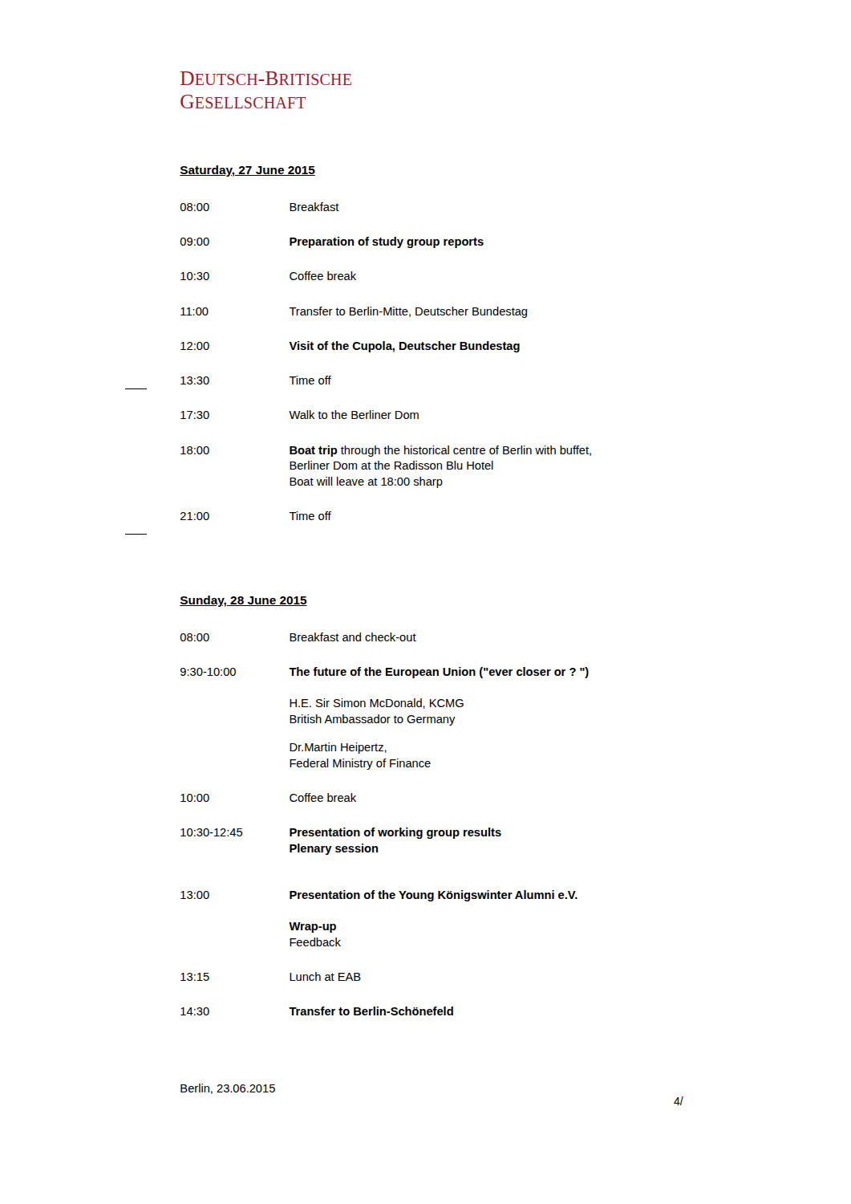DEUTSCH-BRITISCHE GESELLSCHAFT
Saturday, 27 June 2015
| 08:00 | Breakfast |
| 09:00 | Preparation of study group reports |
| 10:30 | Coffee break |
| 11:00 | Transfer to Berlin-Mitte, Deutscher Bundestag |
| 12:00 | Visit of the Cupola, Deutscher Bundestag |
| 13:30 | Time off |
| 17:30 | Walk to the Berliner Dom |
| 18:00 | Boat trip through the historical centre of Berlin with buffet, Berliner Dom at the Radisson Blu Hotel Boat will leave at 18:00 sharp |
| 21:00 | Time off |
Sunday, 28 June 2015
| 08:00 | Breakfast and check-out |
| 9:30-10:00 | The future of the European Union ("ever closer or ? ") H.E. Sir Simon McDonald, KCMG British Ambassador to Germany Dr.Martin Heipertz, Federal Ministry of Finance |
| 10:00 | Coffee break |
| 10:30-12:45 | Presentation of working group results Plenary session |
| 13:00 | Presentation of the Young Königswinter Alumni e.V. Wrap-up Feedback |
| 13:15 | Lunch at EAB |
| 14:30 | Transfer to Berlin-Schönefeld |
Berlin, 23.06.2015
4/